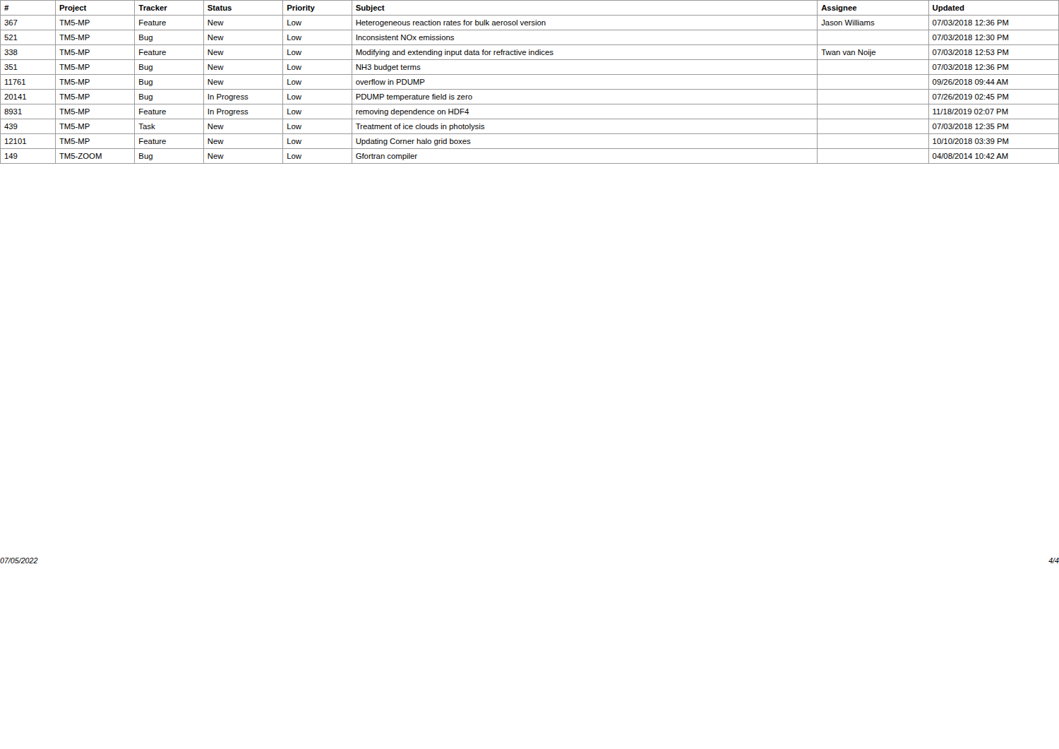| # | Project | Tracker | Status | Priority | Subject | Assignee | Updated |
| --- | --- | --- | --- | --- | --- | --- | --- |
| 367 | TM5-MP | Feature | New | Low | Heterogeneous reaction rates for bulk aerosol version | Jason Williams | 07/03/2018 12:36 PM |
| 521 | TM5-MP | Bug | New | Low | Inconsistent NOx emissions | | 07/03/2018 12:30 PM |
| 338 | TM5-MP | Feature | New | Low | Modifying and extending input data for refractive indices | Twan van Noije | 07/03/2018 12:53 PM |
| 351 | TM5-MP | Bug | New | Low | NH3 budget terms | | 07/03/2018 12:36 PM |
| 11761 | TM5-MP | Bug | New | Low | overflow in PDUMP | | 09/26/2018 09:44 AM |
| 20141 | TM5-MP | Bug | In Progress | Low | PDUMP temperature field is zero | | 07/26/2019 02:45 PM |
| 8931 | TM5-MP | Feature | In Progress | Low | removing dependence on HDF4 | | 11/18/2019 02:07 PM |
| 439 | TM5-MP | Task | New | Low | Treatment of ice clouds in photolysis | | 07/03/2018 12:35 PM |
| 12101 | TM5-MP | Feature | New | Low | Updating Corner halo grid boxes | | 10/10/2018 03:39 PM |
| 149 | TM5-ZOOM | Bug | New | Low | Gfortran compiler | | 04/08/2014 10:42 AM |
07/05/2022 4/4